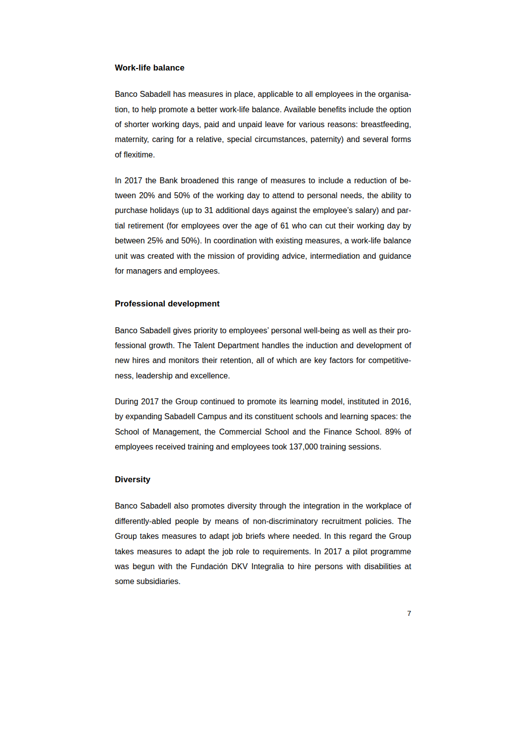Work-life balance
Banco Sabadell has measures in place, applicable to all employees in the organisation, to help promote a better work-life balance. Available benefits include the option of shorter working days, paid and unpaid leave for various reasons: breastfeeding, maternity, caring for a relative, special circumstances, paternity) and several forms of flexitime.
In 2017 the Bank broadened this range of measures to include a reduction of between 20% and 50% of the working day to attend to personal needs, the ability to purchase holidays (up to 31 additional days against the employee’s salary) and partial retirement (for employees over the age of 61 who can cut their working day by between 25% and 50%). In coordination with existing measures, a work-life balance unit was created with the mission of providing advice, intermediation and guidance for managers and employees.
Professional development
Banco Sabadell gives priority to employees’ personal well-being as well as their professional growth. The Talent Department handles the induction and development of new hires and monitors their retention, all of which are key factors for competitiveness, leadership and excellence.
During 2017 the Group continued to promote its learning model, instituted in 2016, by expanding Sabadell Campus and its constituent schools and learning spaces: the School of Management, the Commercial School and the Finance School. 89% of employees received training and employees took 137,000 training sessions.
Diversity
Banco Sabadell also promotes diversity through the integration in the workplace of differently-abled people by means of non-discriminatory recruitment policies. The Group takes measures to adapt job briefs where needed. In this regard the Group takes measures to adapt the job role to requirements. In 2017 a pilot programme was begun with the Fundación DKV Integralia to hire persons with disabilities at some subsidiaries.
7